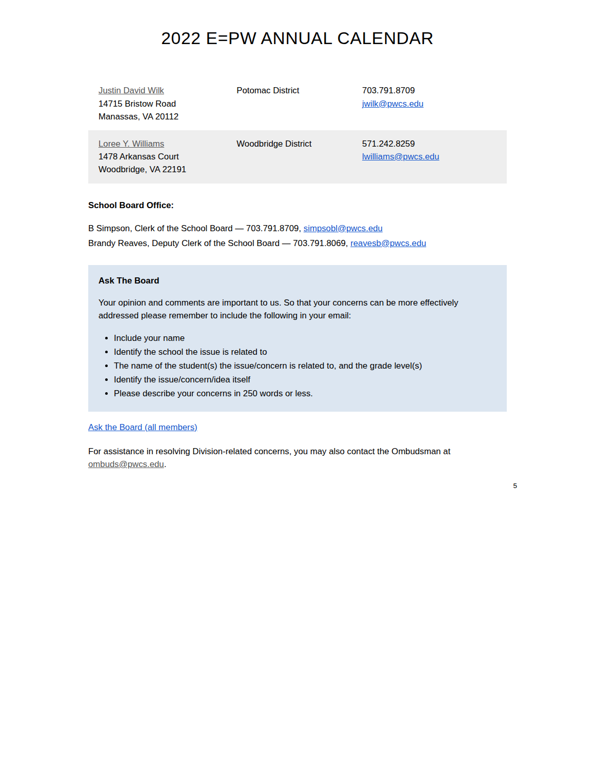2022 E=PW ANNUAL CALENDAR
| Justin David Wilk 14715 Bristow Road Manassas, VA 20112 | Potomac District | 703.791.8709 jwilk@pwcs.edu |
| Loree Y. Williams 1478 Arkansas Court Woodbridge, VA 22191 | Woodbridge District | 571.242.8259 lwilliams@pwcs.edu |
School Board Office:
B Simpson, Clerk of the School Board — 703.791.8709, simpsobl@pwcs.edu
Brandy Reaves, Deputy Clerk of the School Board — 703.791.8069, reavesb@pwcs.edu
Ask The Board
Your opinion and comments are important to us. So that your concerns can be more effectively addressed please remember to include the following in your email:
Include your name
Identify the school the issue is related to
The name of the student(s) the issue/concern is related to, and the grade level(s)
Identify the issue/concern/idea itself
Please describe your concerns in 250 words or less.
Ask the Board (all members)
For assistance in resolving Division-related concerns, you may also contact the Ombudsman at ombuds@pwcs.edu.
5